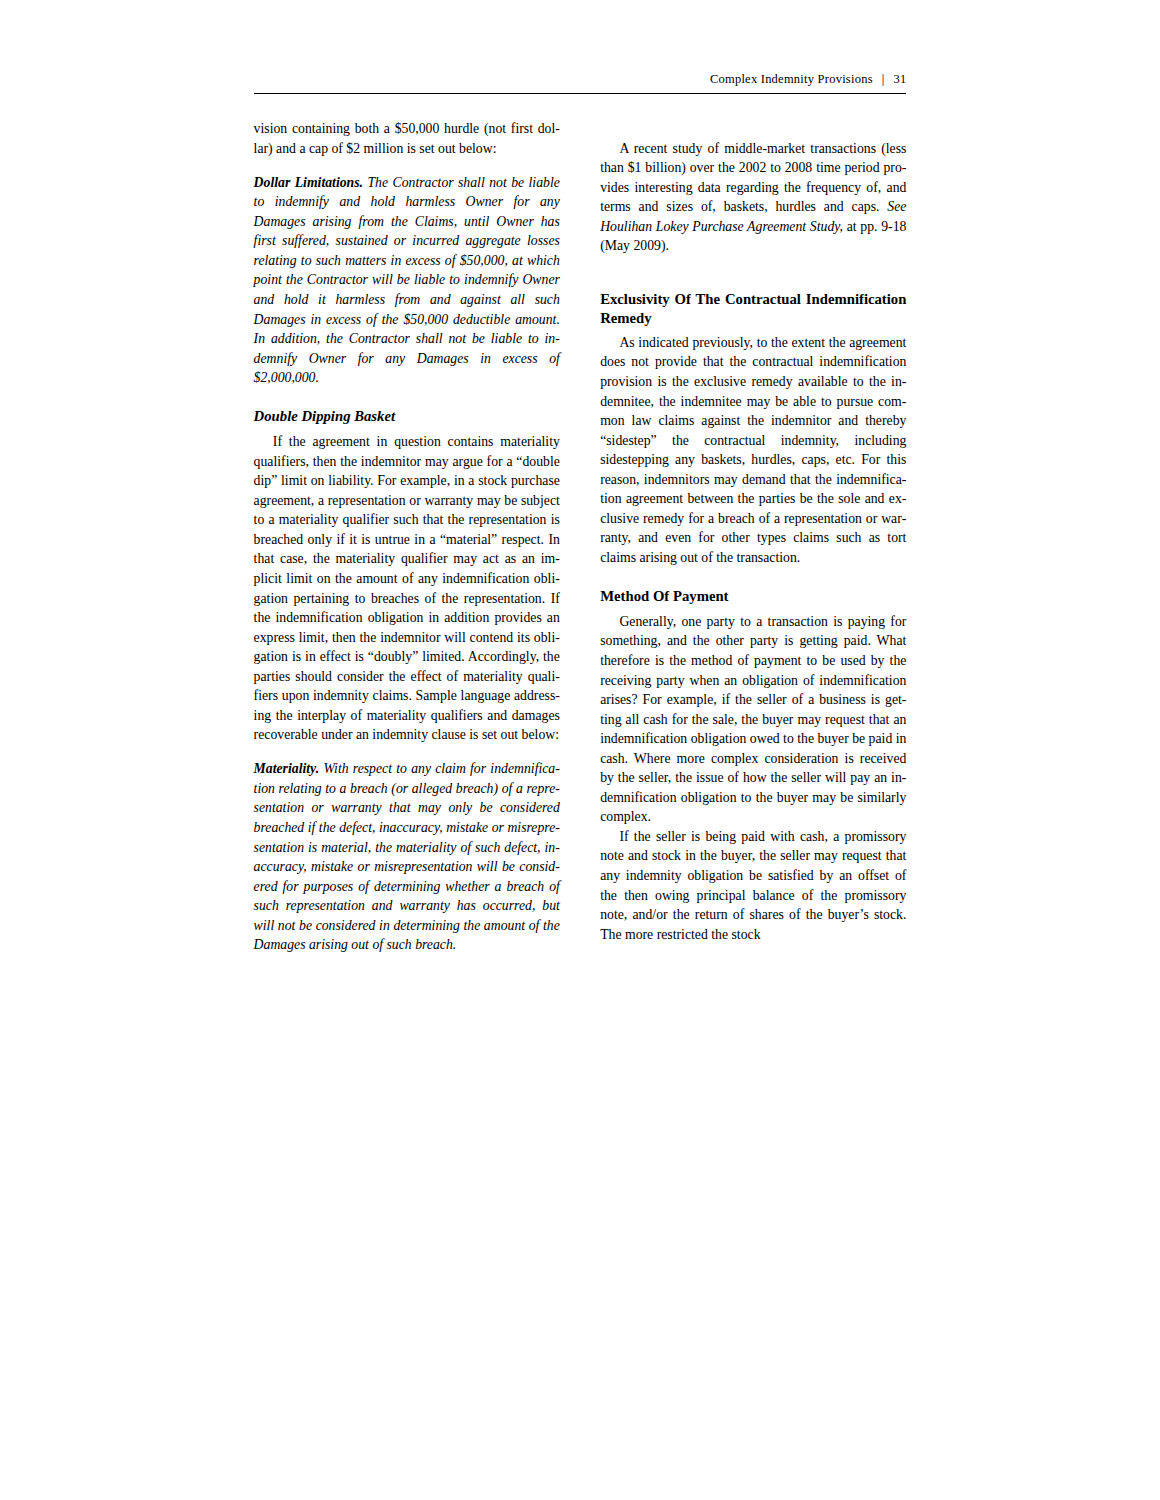Complex Indemnity Provisions | 31
vision containing both a $50,000 hurdle (not first dollar) and a cap of $2 million is set out below:
Dollar Limitations. The Contractor shall not be liable to indemnify and hold harmless Owner for any Damages arising from the Claims, until Owner has first suffered, sustained or incurred aggregate losses relating to such matters in excess of $50,000, at which point the Contractor will be liable to indemnify Owner and hold it harmless from and against all such Damages in excess of the $50,000 deductible amount. In addition, the Contractor shall not be liable to indemnify Owner for any Damages in excess of $2,000,000.
Double Dipping Basket
If the agreement in question contains materiality qualifiers, then the indemnitor may argue for a “double dip” limit on liability. For example, in a stock purchase agreement, a representation or warranty may be subject to a materiality qualifier such that the representation is breached only if it is untrue in a “material” respect. In that case, the materiality qualifier may act as an implicit limit on the amount of any indemnification obligation pertaining to breaches of the representation. If the indemnification obligation in addition provides an express limit, then the indemnitor will contend its obligation is in effect is “doubly” limited. Accordingly, the parties should consider the effect of materiality qualifiers upon indemnity claims. Sample language addressing the interplay of materiality qualifiers and damages recoverable under an indemnity clause is set out below:
Materiality. With respect to any claim for indemnification relating to a breach (or alleged breach) of a representation or warranty that may only be considered breached if the defect, inaccuracy, mistake or misrepresentation is material, the materiality of such defect, inaccuracy, mistake or misrepresentation will be considered for purposes of determining whether a breach of such representation and warranty has occurred, but will not be considered in determining the amount of the Damages arising out of such breach.
A recent study of middle-market transactions (less than $1 billion) over the 2002 to 2008 time period provides interesting data regarding the frequency of, and terms and sizes of, baskets, hurdles and caps. See Houlihan Lokey Purchase Agreement Study, at pp. 9-18 (May 2009).
Exclusivity Of The Contractual Indemnification Remedy
As indicated previously, to the extent the agreement does not provide that the contractual indemnification provision is the exclusive remedy available to the indemnitee, the indemnitee may be able to pursue common law claims against the indemnitor and thereby “sidestep” the contractual indemnity, including sidestepping any baskets, hurdles, caps, etc. For this reason, indemnitors may demand that the indemnification agreement between the parties be the sole and exclusive remedy for a breach of a representation or warranty, and even for other types claims such as tort claims arising out of the transaction.
Method Of Payment
Generally, one party to a transaction is paying for something, and the other party is getting paid. What therefore is the method of payment to be used by the receiving party when an obligation of indemnification arises? For example, if the seller of a business is getting all cash for the sale, the buyer may request that an indemnification obligation owed to the buyer be paid in cash. Where more complex consideration is received by the seller, the issue of how the seller will pay an indemnification obligation to the buyer may be similarly complex.
If the seller is being paid with cash, a promissory note and stock in the buyer, the seller may request that any indemnity obligation be satisfied by an offset of the then owing principal balance of the promissory note, and/or the return of shares of the buyer’s stock. The more restricted the stock